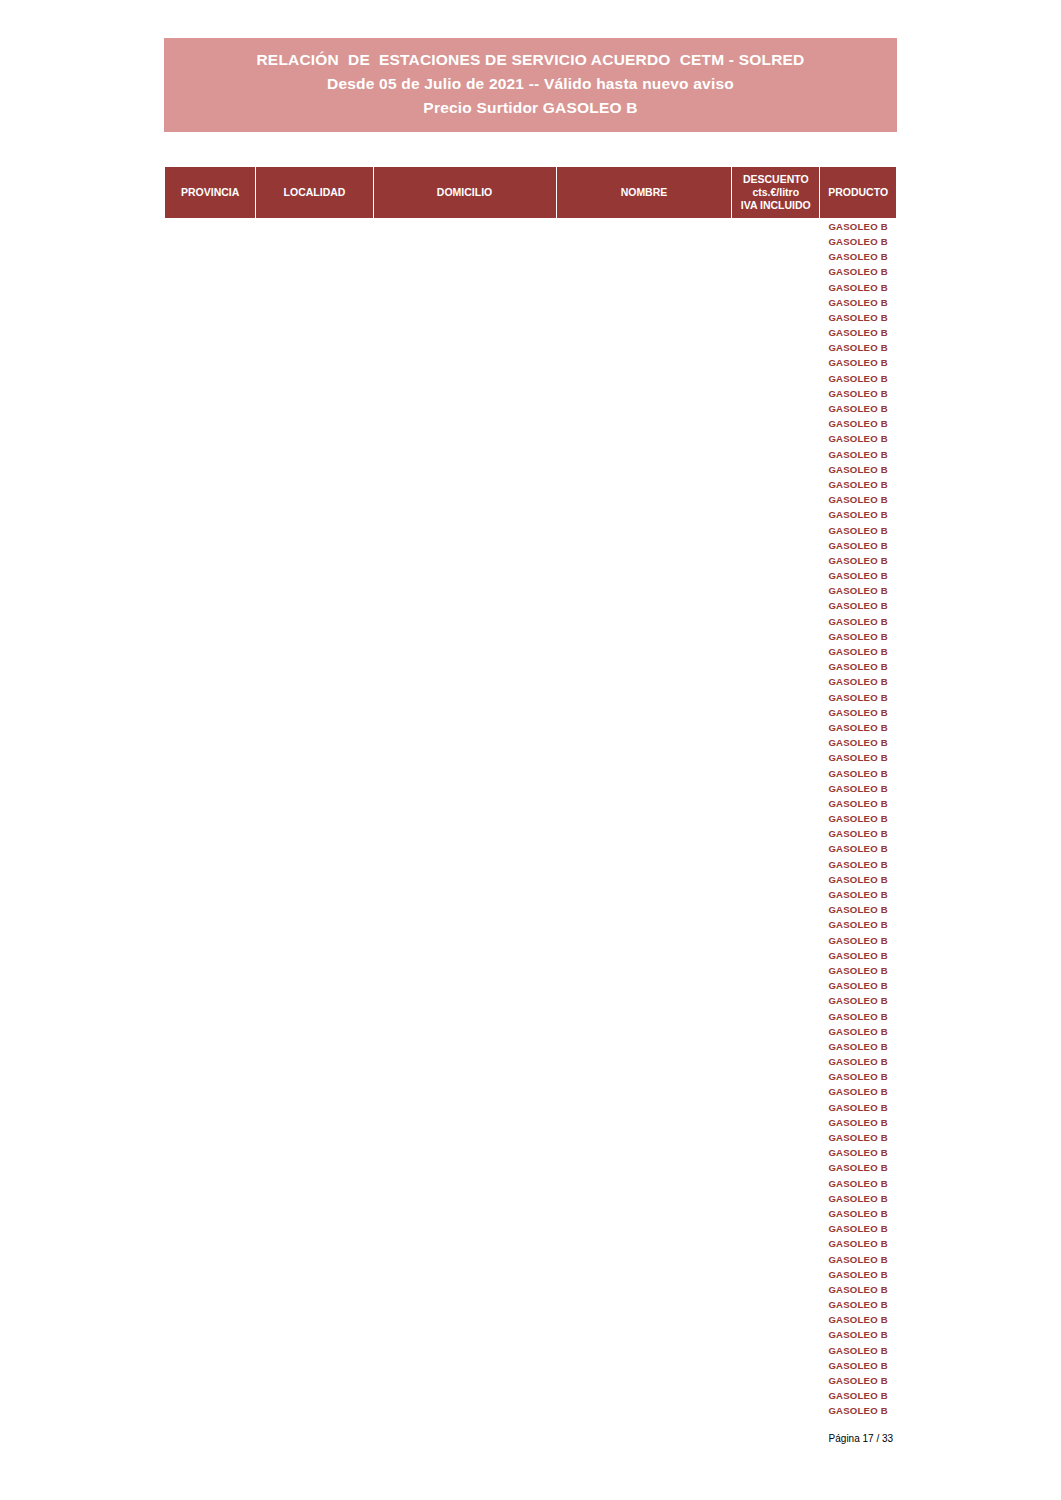RELACIÓN DE ESTACIONES DE SERVICIO ACUERDO CETM - SOLRED
Desde 05 de Julio de 2021 -- Válido hasta nuevo aviso
Precio Surtidor GASOLEO B
| PROVINCIA | LOCALIDAD | DOMICILIO | NOMBRE | DESCUENTO cts.€/litro IVA INCLUIDO | PRODUCTO |
| --- | --- | --- | --- | --- | --- |
| | | | | | GASOLEO B |
| | | | | | GASOLEO B |
| | | | | | GASOLEO B |
| | | | | | GASOLEO B |
| | | | | | GASOLEO B |
| | | | | | GASOLEO B |
| | | | | | GASOLEO B |
| | | | | | GASOLEO B |
| | | | | | GASOLEO B |
| | | | | | GASOLEO B |
| | | | | | GASOLEO B |
| | | | | | GASOLEO B |
| | | | | | GASOLEO B |
| | | | | | GASOLEO B |
| | | | | | GASOLEO B |
| | | | | | GASOLEO B |
| | | | | | GASOLEO B |
| | | | | | GASOLEO B |
| | | | | | GASOLEO B |
| | | | | | GASOLEO B |
| | | | | | GASOLEO B |
| | | | | | GASOLEO B |
| | | | | | GASOLEO B |
| | | | | | GASOLEO B |
| | | | | | GASOLEO B |
| | | | | | GASOLEO B |
| | | | | | GASOLEO B |
| | | | | | GASOLEO B |
| | | | | | GASOLEO B |
| | | | | | GASOLEO B |
| | | | | | GASOLEO B |
| | | | | | GASOLEO B |
| | | | | | GASOLEO B |
| | | | | | GASOLEO B |
| | | | | | GASOLEO B |
| | | | | | GASOLEO B |
| | | | | | GASOLEO B |
| | | | | | GASOLEO B |
| | | | | | GASOLEO B |
| | | | | | GASOLEO B |
| | | | | | GASOLEO B |
| | | | | | GASOLEO B |
| | | | | | GASOLEO B |
| | | | | | GASOLEO B |
| | | | | | GASOLEO B |
| | | | | | GASOLEO B |
| | | | | | GASOLEO B |
| | | | | | GASOLEO B |
| | | | | | GASOLEO B |
| | | | | | GASOLEO B |
| | | | | | GASOLEO B |
| | | | | | GASOLEO B |
| | | | | | GASOLEO B |
| | | | | | GASOLEO B |
| | | | | | GASOLEO B |
| | | | | | GASOLEO B |
| | | | | | GASOLEO B |
| | | | | | GASOLEO B |
| | | | | | GASOLEO B |
| | | | | | GASOLEO B |
| | | | | | GASOLEO B |
| | | | | | GASOLEO B |
| | | | | | GASOLEO B |
| | | | | | GASOLEO B |
| | | | | | GASOLEO B |
| | | | | | GASOLEO B |
| | | | | | GASOLEO B |
| | | | | | GASOLEO B |
| | | | | | GASOLEO B |
| | | | | | GASOLEO B |
| | | | | | GASOLEO B |
| | | | | | GASOLEO B |
| | | | | | GASOLEO B |
| | | | | | GASOLEO B |
| | | | | | GASOLEO B |
| | | | | | GASOLEO B |
| | | | | | GASOLEO B |
| | | | | | GASOLEO B |
| | | | | | GASOLEO B |
Página 17 / 33